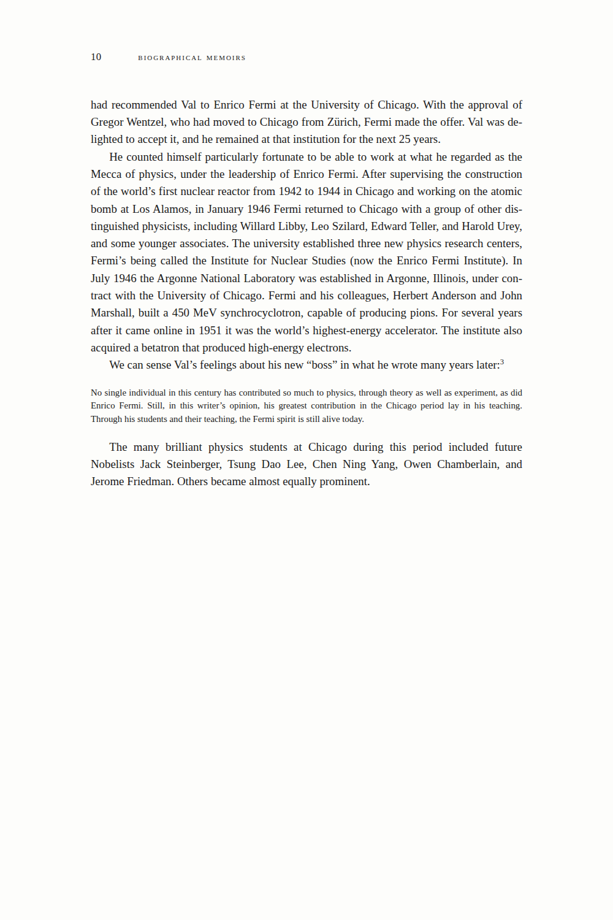10 Biographical Memoirs
had recommended Val to Enrico Fermi at the University of Chicago. With the approval of Gregor Wentzel, who had moved to Chicago from Zürich, Fermi made the offer. Val was delighted to accept it, and he remained at that institution for the next 25 years.
He counted himself particularly fortunate to be able to work at what he regarded as the Mecca of physics, under the leadership of Enrico Fermi. After supervising the construction of the world’s first nuclear reactor from 1942 to 1944 in Chicago and working on the atomic bomb at Los Alamos, in January 1946 Fermi returned to Chicago with a group of other distinguished physicists, including Willard Libby, Leo Szilard, Edward Teller, and Harold Urey, and some younger associates. The university established three new physics research centers, Fermi’s being called the Institute for Nuclear Studies (now the Enrico Fermi Institute). In July 1946 the Argonne National Laboratory was established in Argonne, Illinois, under contract with the University of Chicago. Fermi and his colleagues, Herbert Anderson and John Marshall, built a 450 MeV synchrocyclotron, capable of producing pions. For several years after it came online in 1951 it was the world’s highest-energy accelerator. The institute also acquired a betatron that produced high-energy electrons.
We can sense Val’s feelings about his new “boss” in what he wrote many years later:3
No single individual in this century has contributed so much to physics, through theory as well as experiment, as did Enrico Fermi. Still, in this writer’s opinion, his greatest contribution in the Chicago period lay in his teaching. Through his students and their teaching, the Fermi spirit is still alive today.
The many brilliant physics students at Chicago during this period included future Nobelists Jack Steinberger, Tsung Dao Lee, Chen Ning Yang, Owen Chamberlain, and Jerome Friedman. Others became almost equally prominent.